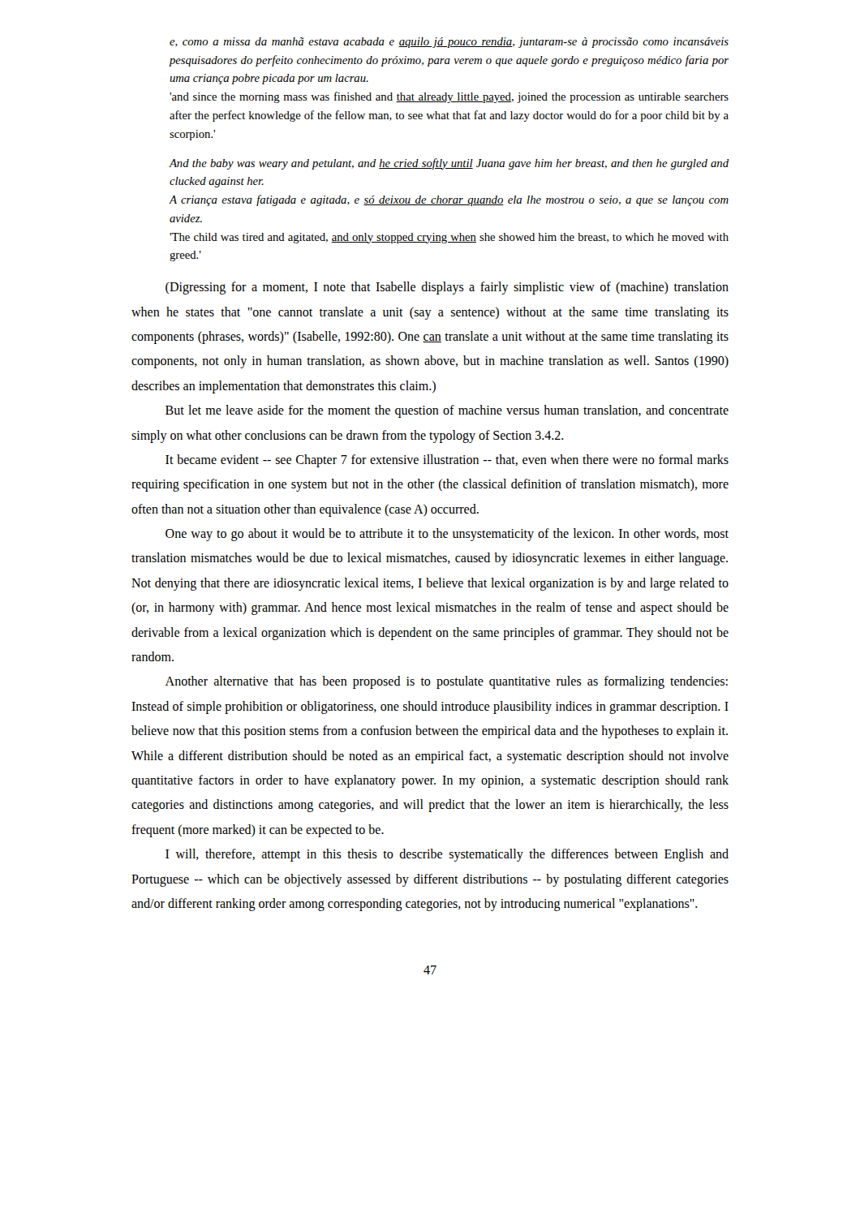e, como a missa da manhã estava acabada e aquilo já pouco rendia, juntaram-se à procissão como incansáveis pesquisadores do perfeito conhecimento do próximo, para verem o que aquele gordo e preguiçoso médico faria por uma criança pobre picada por um lacrau.
'and since the morning mass was finished and that already little payed, joined the procession as untirable searchers after the perfect knowledge of the fellow man, to see what that fat and lazy doctor would do for a poor child bit by a scorpion.'
And the baby was weary and petulant, and he cried softly until Juana gave him her breast, and then he gurgled and clucked against her.
A criança estava fatigada e agitada, e só deixou de chorar quando ela lhe mostrou o seio, a que se lançou com avidez.
'The child was tired and agitated, and only stopped crying when she showed him the breast, to which he moved with greed.'
(Digressing for a moment, I note that Isabelle displays a fairly simplistic view of (machine) translation when he states that "one cannot translate a unit (say a sentence) without at the same time translating its components (phrases, words)" (Isabelle, 1992:80). One can translate a unit without at the same time translating its components, not only in human translation, as shown above, but in machine translation as well. Santos (1990) describes an implementation that demonstrates this claim.)
But let me leave aside for the moment the question of machine versus human translation, and concentrate simply on what other conclusions can be drawn from the typology of Section 3.4.2.
It became evident -- see Chapter 7 for extensive illustration -- that, even when there were no formal marks requiring specification in one system but not in the other (the classical definition of translation mismatch), more often than not a situation other than equivalence (case A) occurred.
One way to go about it would be to attribute it to the unsystematicity of the lexicon. In other words, most translation mismatches would be due to lexical mismatches, caused by idiosyncratic lexemes in either language. Not denying that there are idiosyncratic lexical items, I believe that lexical organization is by and large related to (or, in harmony with) grammar. And hence most lexical mismatches in the realm of tense and aspect should be derivable from a lexical organization which is dependent on the same principles of grammar. They should not be random.
Another alternative that has been proposed is to postulate quantitative rules as formalizing tendencies: Instead of simple prohibition or obligatoriness, one should introduce plausibility indices in grammar description. I believe now that this position stems from a confusion between the empirical data and the hypotheses to explain it. While a different distribution should be noted as an empirical fact, a systematic description should not involve quantitative factors in order to have explanatory power. In my opinion, a systematic description should rank categories and distinctions among categories, and will predict that the lower an item is hierarchically, the less frequent (more marked) it can be expected to be.
I will, therefore, attempt in this thesis to describe systematically the differences between English and Portuguese -- which can be objectively assessed by different distributions -- by postulating different categories and/or different ranking order among corresponding categories, not by introducing numerical "explanations".
47